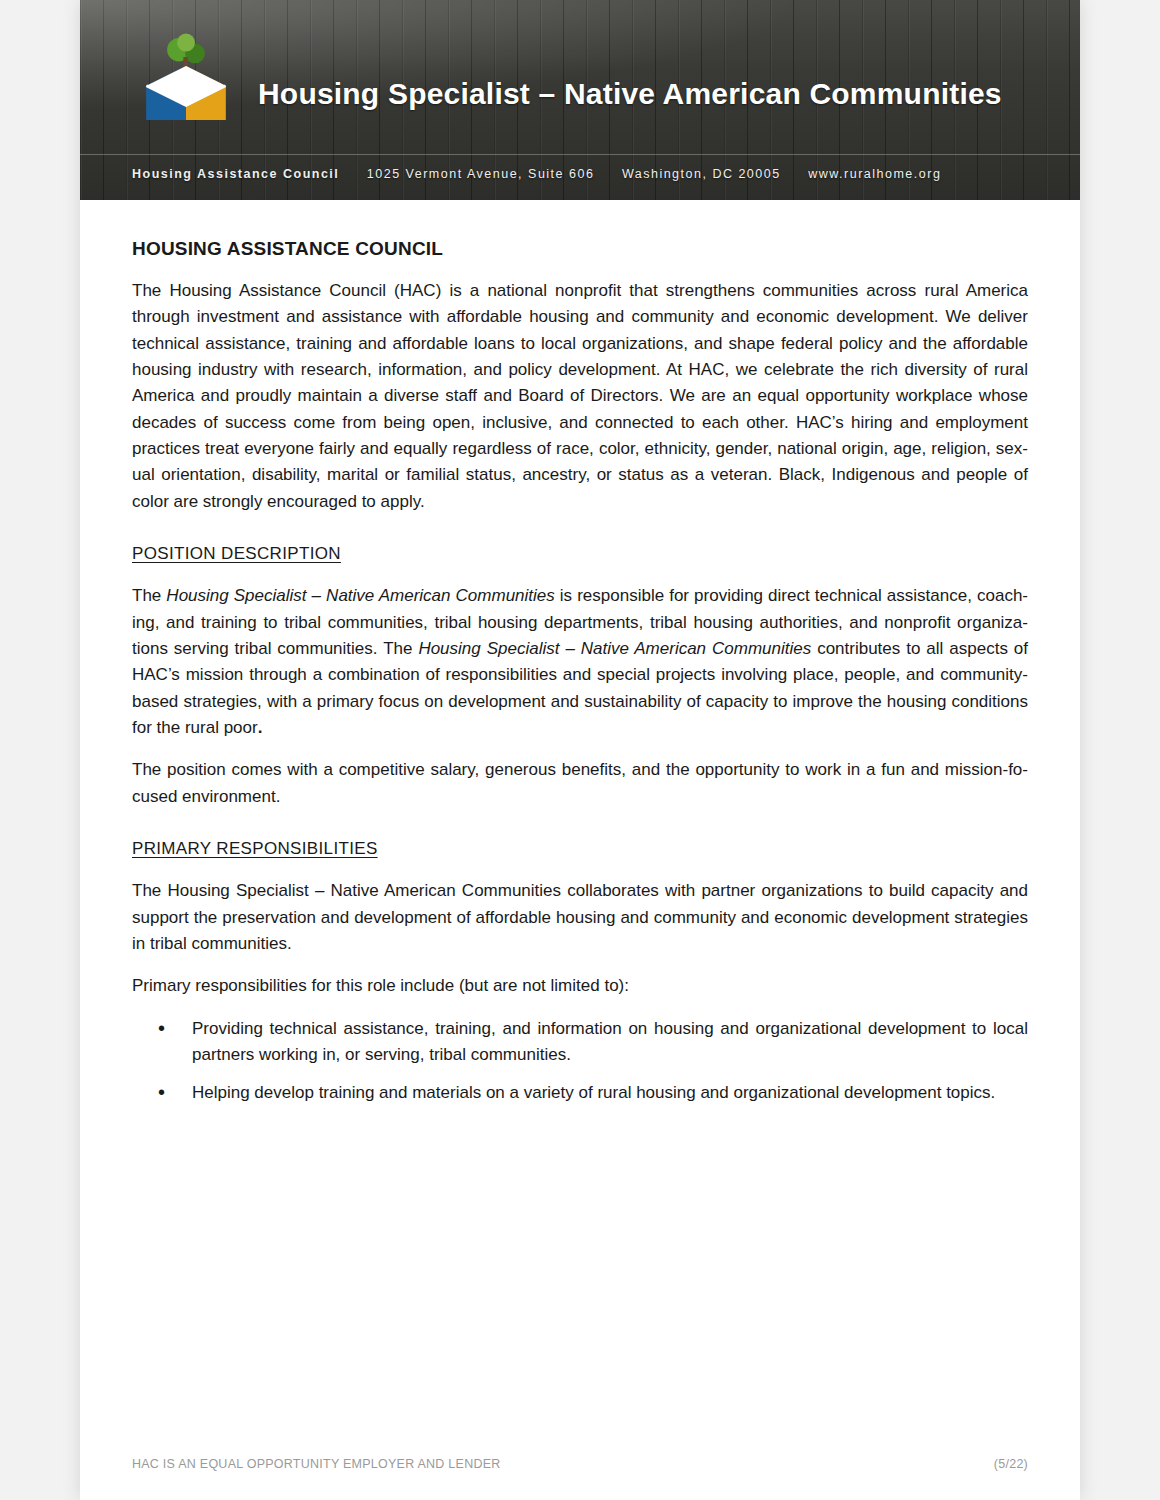Housing Specialist – Native American Communities
Housing Assistance Council 1025 Vermont Avenue, Suite 606 Washington, DC 20005 www.ruralhome.org
Housing Assistance Council
The Housing Assistance Council (HAC) is a national nonprofit that strengthens communities across rural America through investment and assistance with affordable housing and community and economic development. We deliver technical assistance, training and affordable loans to local organizations, and shape federal policy and the affordable housing industry with research, information, and policy development. At HAC, we celebrate the rich diversity of rural America and proudly maintain a diverse staff and Board of Directors. We are an equal opportunity workplace whose decades of success come from being open, inclusive, and connected to each other. HAC’s hiring and employment practices treat everyone fairly and equally regardless of race, color, ethnicity, gender, national origin, age, religion, sexual orientation, disability, marital or familial status, ancestry, or status as a veteran. Black, Indigenous and people of color are strongly encouraged to apply.
Position Description
The Housing Specialist – Native American Communities is responsible for providing direct technical assistance, coaching, and training to tribal communities, tribal housing departments, tribal housing authorities, and nonprofit organizations serving tribal communities. The Housing Specialist – Native American Communities contributes to all aspects of HAC’s mission through a combination of responsibilities and special projects involving place, people, and community-based strategies, with a primary focus on development and sustainability of capacity to improve the housing conditions for the rural poor.
The position comes with a competitive salary, generous benefits, and the opportunity to work in a fun and mission-focused environment.
Primary Responsibilities
The Housing Specialist – Native American Communities collaborates with partner organizations to build capacity and support the preservation and development of affordable housing and community and economic development strategies in tribal communities.
Primary responsibilities for this role include (but are not limited to):
Providing technical assistance, training, and information on housing and organizational development to local partners working in, or serving, tribal communities.
Helping develop training and materials on a variety of rural housing and organizational development topics.
HAC is an equal opportunity employer and lender
(5/22)